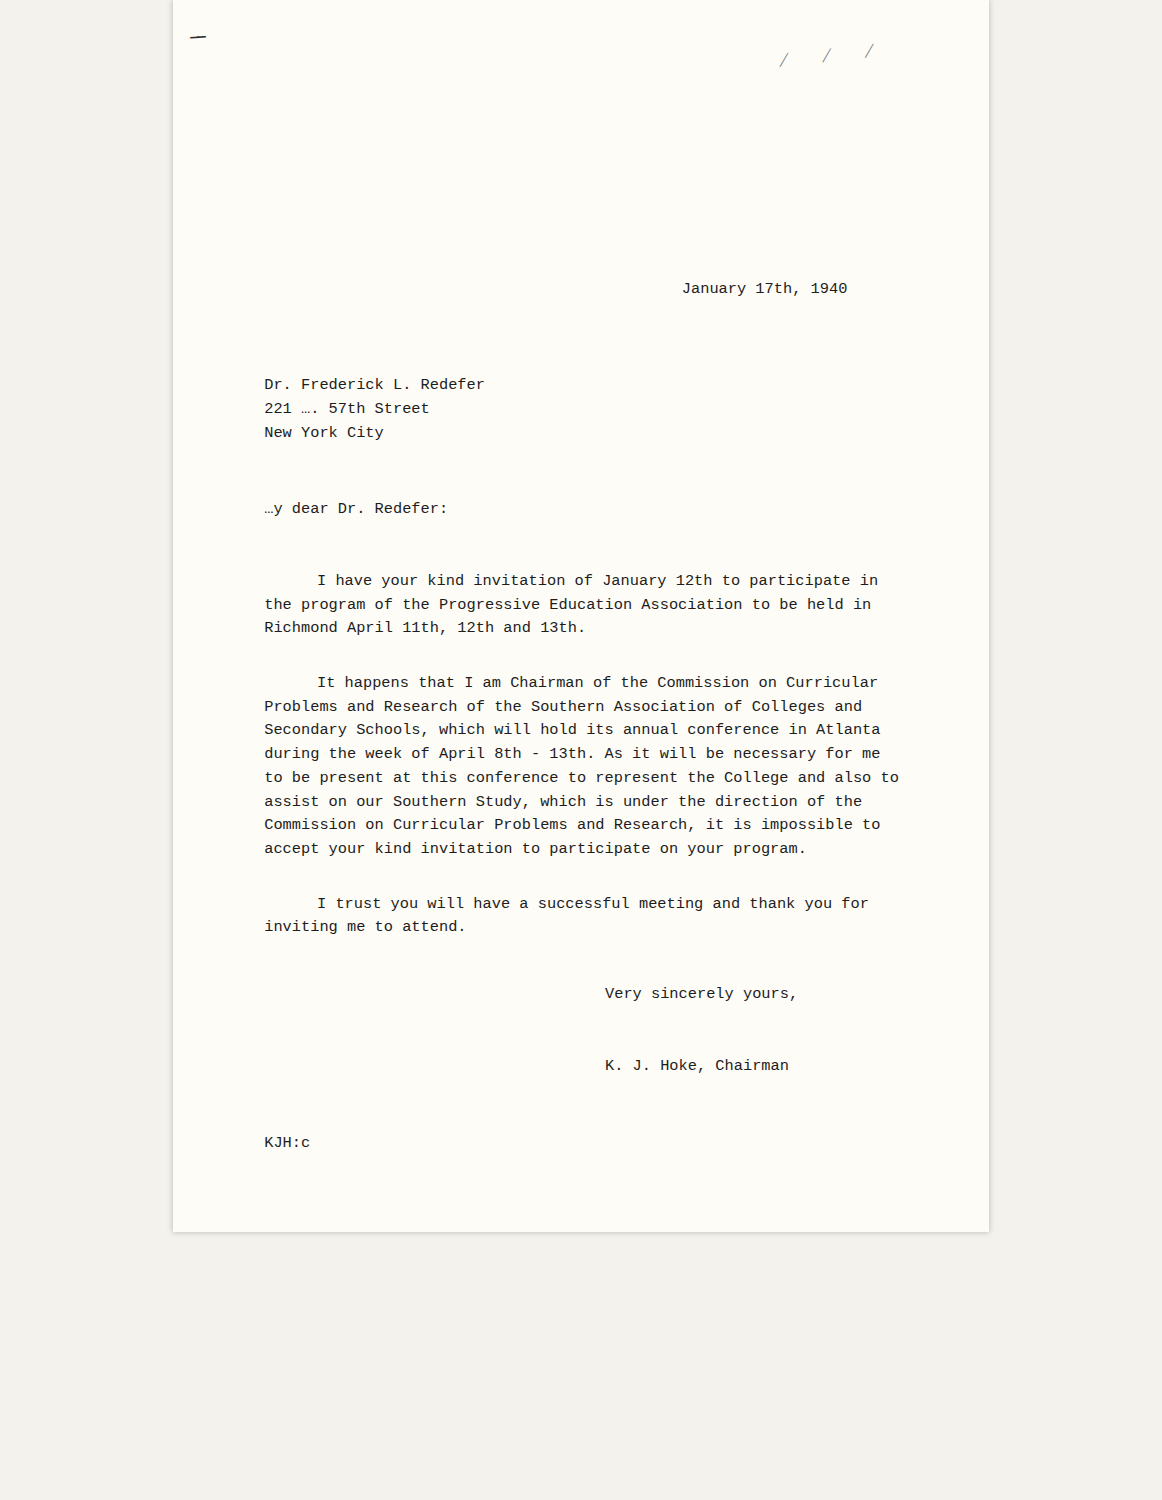⁄ ⁄ ⁄
January 17th, 1940
Dr. Frederick L. Redefer
221 …. 57th Street
New York City
…y dear Dr. Redefer:
I have your kind invitation of January 12th to participate in the program of the Progressive Education Association to be held in Richmond April 11th, 12th and 13th.
It happens that I am Chairman of the Commission on Curricular Problems and Research of the Southern Association of Colleges and Secondary Schools, which will hold its annual conference in Atlanta during the week of April 8th - 13th. As it will be necessary for me to be present at this conference to represent the College and also to assist on our Southern Study, which is under the direction of the Commission on Curricular Problems and Research, it is impossible to accept your kind invitation to participate on your program.
I trust you will have a successful meeting and thank you for inviting me to attend.
Very sincerely yours,
K. J. Hoke, Chairman
KJH:c